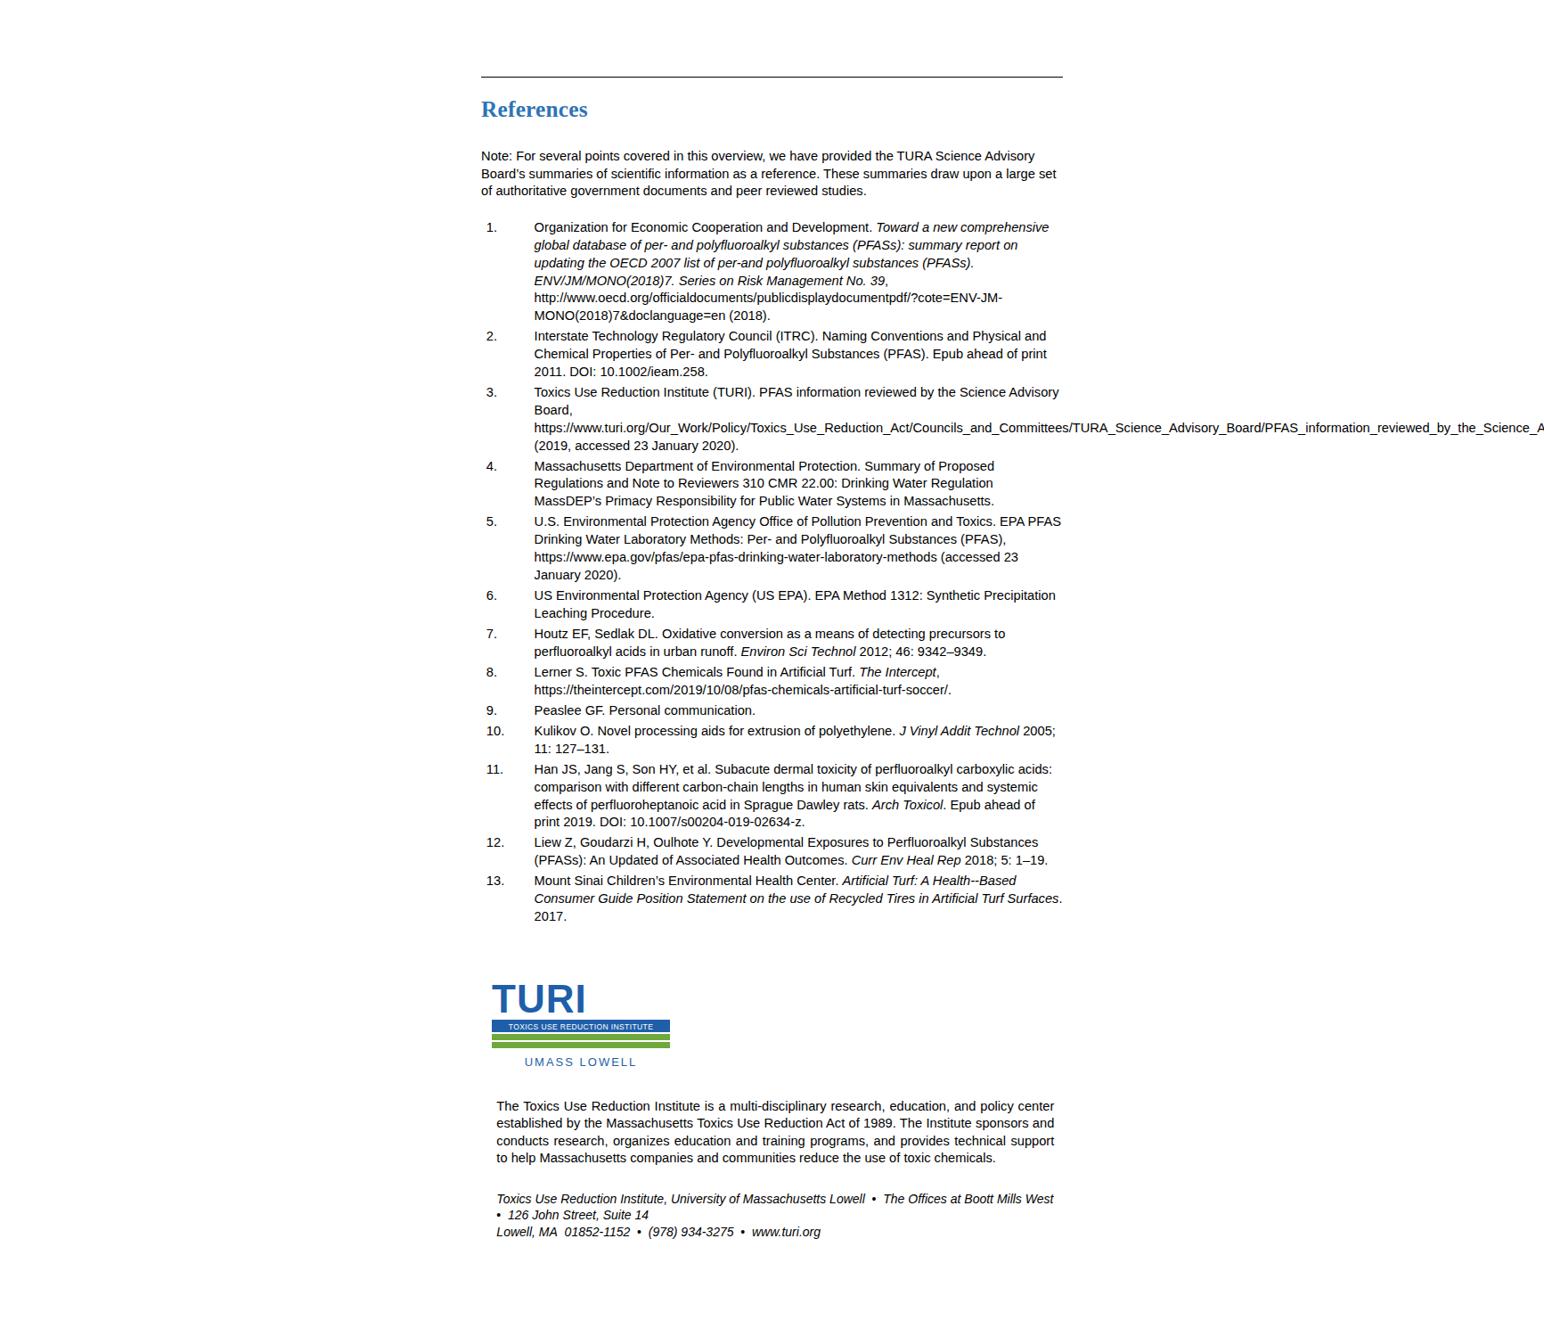References
Note: For several points covered in this overview, we have provided the TURA Science Advisory Board’s summaries of scientific information as a reference. These summaries draw upon a large set of authoritative government documents and peer reviewed studies.
Organization for Economic Cooperation and Development. Toward a new comprehensive global database of per- and polyfluoroalkyl substances (PFASs): summary report on updating the OECD 2007 list of per-and polyfluoroalkyl substances (PFASs). ENV/JM/MONO(2018)7. Series on Risk Management No. 39, http://www.oecd.org/officialdocuments/publicdisplaydocumentpdf/?cote=ENV-JM-MONO(2018)7&doclanguage=en (2018).
Interstate Technology Regulatory Council (ITRC). Naming Conventions and Physical and Chemical Properties of Per- and Polyfluoroalkyl Substances (PFAS). Epub ahead of print 2011. DOI: 10.1002/ieam.258.
Toxics Use Reduction Institute (TURI). PFAS information reviewed by the Science Advisory Board, https://www.turi.org/Our_Work/Policy/Toxics_Use_Reduction_Act/Councils_and_Committees/TURA_Science_Advisory_Board/PFAS_information_reviewed_by_the_Science_Advisory_Board (2019, accessed 23 January 2020).
Massachusetts Department of Environmental Protection. Summary of Proposed Regulations and Note to Reviewers 310 CMR 22.00: Drinking Water Regulation MassDEP’s Primacy Responsibility for Public Water Systems in Massachusetts.
U.S. Environmental Protection Agency Office of Pollution Prevention and Toxics. EPA PFAS Drinking Water Laboratory Methods: Per- and Polyfluoroalkyl Substances (PFAS), https://www.epa.gov/pfas/epa-pfas-drinking-water-laboratory-methods (accessed 23 January 2020).
US Environmental Protection Agency (US EPA). EPA Method 1312: Synthetic Precipitation Leaching Procedure.
Houtz EF, Sedlak DL. Oxidative conversion as a means of detecting precursors to perfluoroalkyl acids in urban runoff. Environ Sci Technol 2012; 46: 9342–9349.
Lerner S. Toxic PFAS Chemicals Found in Artificial Turf. The Intercept, https://theintercept.com/2019/10/08/pfas-chemicals-artificial-turf-soccer/.
Peaslee GF. Personal communication.
Kulikov O. Novel processing aids for extrusion of polyethylene. J Vinyl Addit Technol 2005; 11: 127–131.
Han JS, Jang S, Son HY, et al. Subacute dermal toxicity of perfluoroalkyl carboxylic acids: comparison with different carbon-chain lengths in human skin equivalents and systemic effects of perfluoroheptanoic acid in Sprague Dawley rats. Arch Toxicol. Epub ahead of print 2019. DOI: 10.1007/s00204-019-02634-z.
Liew Z, Goudarzi H, Oulhote Y. Developmental Exposures to Perfluoroalkyl Substances (PFASs): An Updated of Associated Health Outcomes. Curr Env Heal Rep 2018; 5: 1–19.
Mount Sinai Children’s Environmental Health Center. Artificial Turf: A Health--Based Consumer Guide Position Statement on the use of Recycled Tires in Artificial Turf Surfaces. 2017.
TURI TOXICS USE REDUCTION INSTITUTE UMASS LOWELL
The Toxics Use Reduction Institute is a multi-disciplinary research, education, and policy center established by the Massachusetts Toxics Use Reduction Act of 1989. The Institute sponsors and conducts research, organizes education and training programs, and provides technical support to help Massachusetts companies and communities reduce the use of toxic chemicals.
Toxics Use Reduction Institute, University of Massachusetts Lowell • The Offices at Boott Mills West • 126 John Street, Suite 14
Lowell, MA 01852-1152 • (978) 934-3275 • www.turi.org